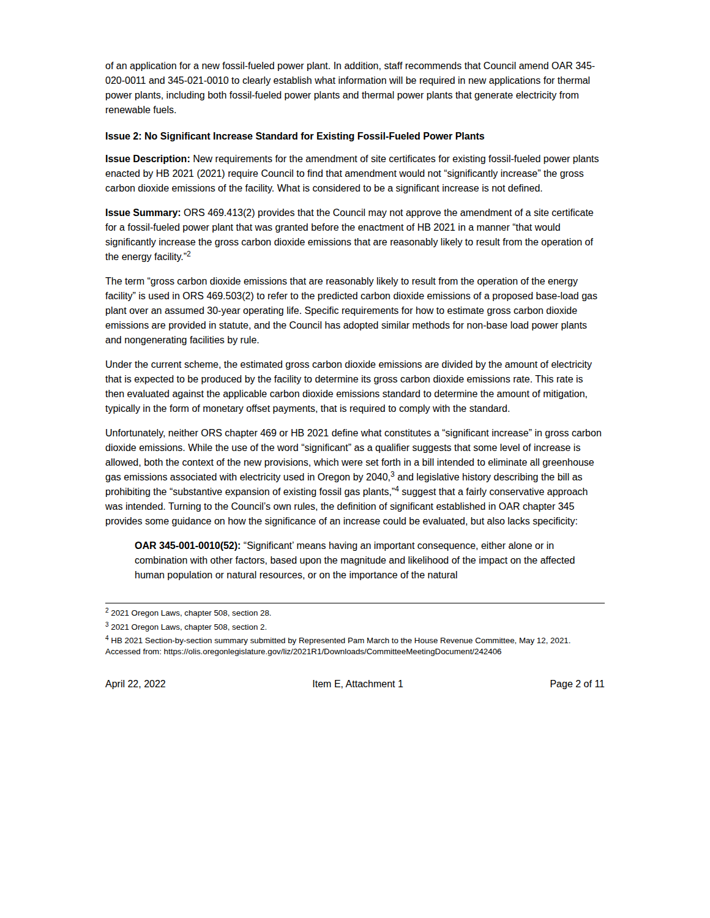of an application for a new fossil-fueled power plant. In addition, staff recommends that Council amend OAR 345-020-0011 and 345-021-0010 to clearly establish what information will be required in new applications for thermal power plants, including both fossil-fueled power plants and thermal power plants that generate electricity from renewable fuels.
Issue 2: No Significant Increase Standard for Existing Fossil-Fueled Power Plants
Issue Description: New requirements for the amendment of site certificates for existing fossil-fueled power plants enacted by HB 2021 (2021) require Council to find that amendment would not “significantly increase” the gross carbon dioxide emissions of the facility. What is considered to be a significant increase is not defined.
Issue Summary: ORS 469.413(2) provides that the Council may not approve the amendment of a site certificate for a fossil-fueled power plant that was granted before the enactment of HB 2021 in a manner “that would significantly increase the gross carbon dioxide emissions that are reasonably likely to result from the operation of the energy facility.”2
The term “gross carbon dioxide emissions that are reasonably likely to result from the operation of the energy facility” is used in ORS 469.503(2) to refer to the predicted carbon dioxide emissions of a proposed base-load gas plant over an assumed 30-year operating life. Specific requirements for how to estimate gross carbon dioxide emissions are provided in statute, and the Council has adopted similar methods for non-base load power plants and nongenerating facilities by rule.
Under the current scheme, the estimated gross carbon dioxide emissions are divided by the amount of electricity that is expected to be produced by the facility to determine its gross carbon dioxide emissions rate. This rate is then evaluated against the applicable carbon dioxide emissions standard to determine the amount of mitigation, typically in the form of monetary offset payments, that is required to comply with the standard.
Unfortunately, neither ORS chapter 469 or HB 2021 define what constitutes a “significant increase” in gross carbon dioxide emissions. While the use of the word “significant” as a qualifier suggests that some level of increase is allowed, both the context of the new provisions, which were set forth in a bill intended to eliminate all greenhouse gas emissions associated with electricity used in Oregon by 2040,3 and legislative history describing the bill as prohibiting the “substantive expansion of existing fossil gas plants,”4 suggest that a fairly conservative approach was intended. Turning to the Council’s own rules, the definition of significant established in OAR chapter 345 provides some guidance on how the significance of an increase could be evaluated, but also lacks specificity:
OAR 345-001-0010(52): “Significant’ means having an important consequence, either alone or in combination with other factors, based upon the magnitude and likelihood of the impact on the affected human population or natural resources, or on the importance of the natural
2 2021 Oregon Laws, chapter 508, section 28.
3 2021 Oregon Laws, chapter 508, section 2.
4 HB 2021 Section-by-section summary submitted by Represented Pam March to the House Revenue Committee, May 12, 2021. Accessed from: https://olis.oregonlegislature.gov/liz/2021R1/Downloads/CommitteeMeetingDocument/242406
April 22, 2022 Item E, Attachment 1 Page 2 of 11